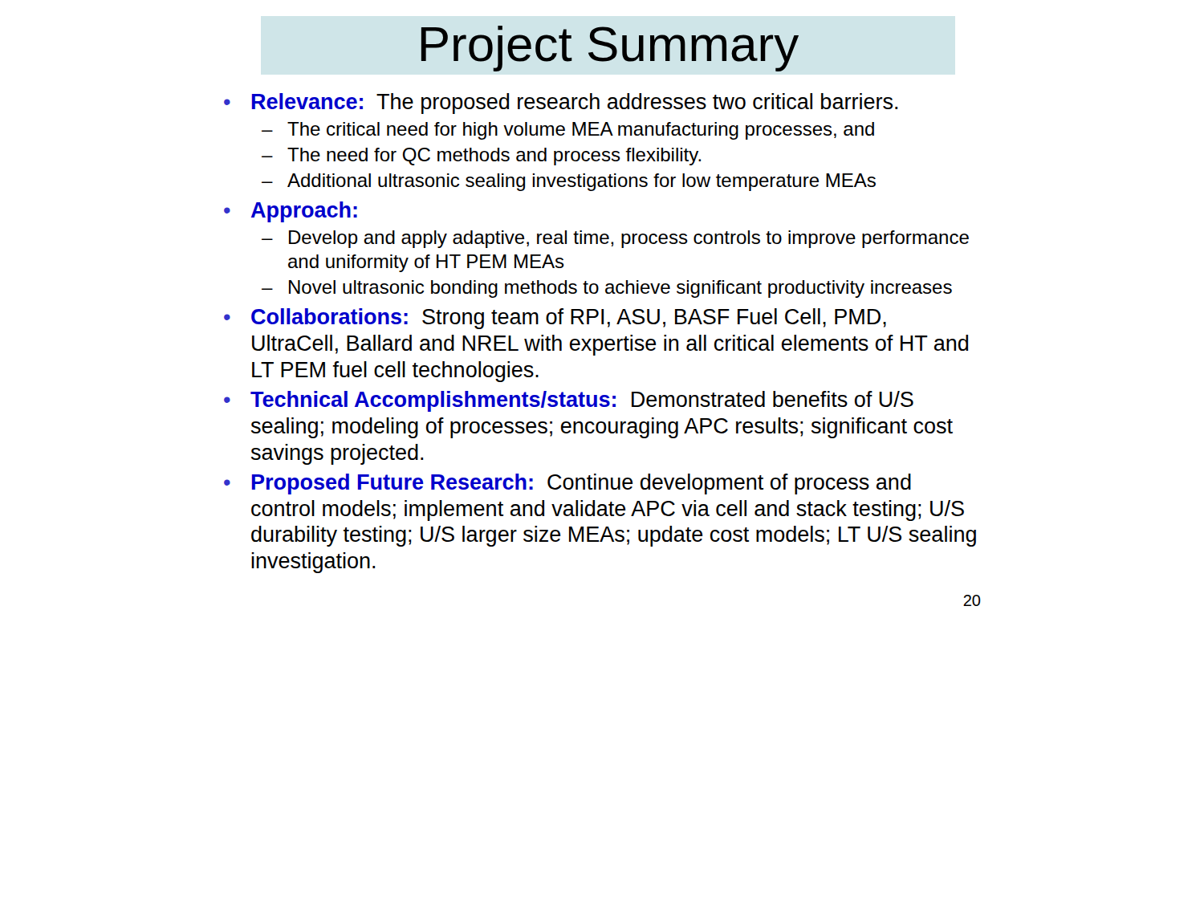Project Summary
Relevance: The proposed research addresses two critical barriers.
The critical need for high volume MEA manufacturing processes, and
The need for QC methods and process flexibility.
Additional ultrasonic sealing investigations for low temperature MEAs
Approach:
Develop and apply adaptive, real time, process controls to improve performance and uniformity of HT PEM MEAs
Novel ultrasonic bonding methods to achieve significant productivity increases
Collaborations: Strong team of RPI, ASU, BASF Fuel Cell, PMD, UltraCell, Ballard and NREL with expertise in all critical elements of HT and LT PEM fuel cell technologies.
Technical Accomplishments/status: Demonstrated benefits of U/S sealing; modeling of processes; encouraging APC results; significant cost savings projected.
Proposed Future Research: Continue development of process and control models; implement and validate APC via cell and stack testing; U/S durability testing; U/S larger size MEAs; update cost models; LT U/S sealing investigation.
20